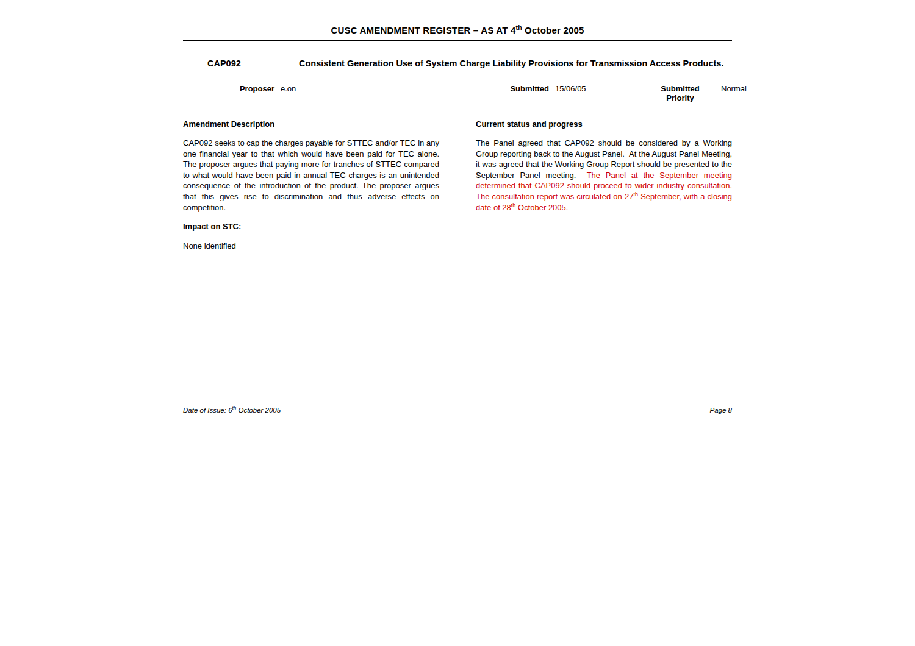CUSC AMENDMENT REGISTER – AS AT 4th October 2005
CAP092
Consistent Generation Use of System Charge Liability Provisions for Transmission Access Products.
Proposer
e.on
Submitted
15/06/05
Submitted
Priority
Normal
Amendment Description
CAP092 seeks to cap the charges payable for STTEC and/or TEC in any one financial year to that which would have been paid for TEC alone. The proposer argues that paying more for tranches of STTEC compared to what would have been paid in annual TEC charges is an unintended consequence of the introduction of the product. The proposer argues that this gives rise to discrimination and thus adverse effects on competition.
Impact on STC:
None identified
Current status and progress
The Panel agreed that CAP092 should be considered by a Working Group reporting back to the August Panel. At the August Panel Meeting, it was agreed that the Working Group Report should be presented to the September Panel meeting. The Panel at the September meeting determined that CAP092 should proceed to wider industry consultation. The consultation report was circulated on 27th September, with a closing date of 28th October 2005.
Date of Issue: 6th October 2005
Page 8